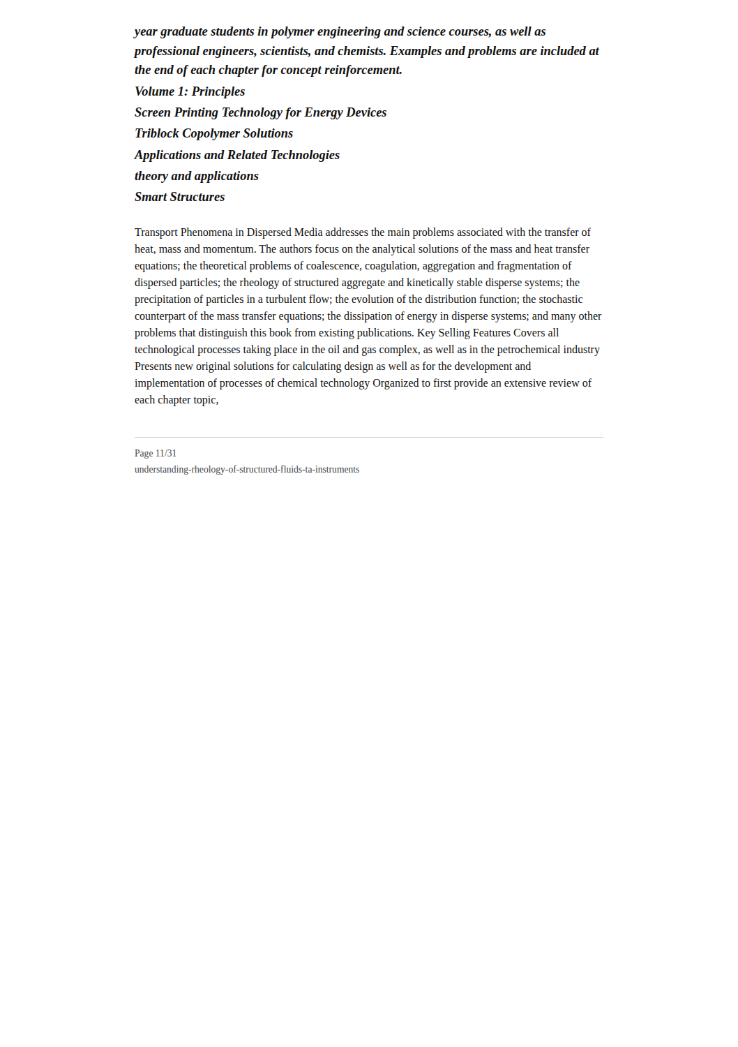year graduate students in polymer engineering and science courses, as well as professional engineers, scientists, and chemists. Examples and problems are included at the end of each chapter for concept reinforcement.
Volume 1: Principles
Screen Printing Technology for Energy Devices
Triblock Copolymer Solutions
Applications and Related Technologies
theory and applications
Smart Structures
Transport Phenomena in Dispersed Media addresses the main problems associated with the transfer of heat, mass and momentum. The authors focus on the analytical solutions of the mass and heat transfer equations; the theoretical problems of coalescence, coagulation, aggregation and fragmentation of dispersed particles; the rheology of structured aggregate and kinetically stable disperse systems; the precipitation of particles in a turbulent flow; the evolution of the distribution function; the stochastic counterpart of the mass transfer equations; the dissipation of energy in disperse systems; and many other problems that distinguish this book from existing publications. Key Selling Features Covers all technological processes taking place in the oil and gas complex, as well as in the petrochemical industry Presents new original solutions for calculating design as well as for the development and implementation of processes of chemical technology Organized to first provide an extensive review of each chapter topic,
Page 11/31
understanding-rheology-of-structured-fluids-ta-instruments